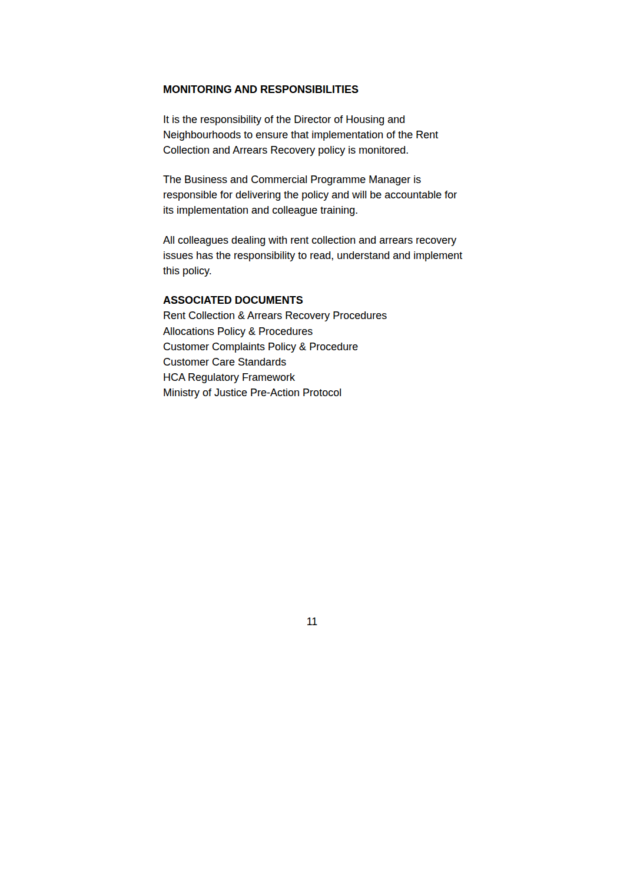MONITORING AND RESPONSIBILITIES
It is the responsibility of the Director of Housing and Neighbourhoods to ensure that implementation of the Rent Collection and Arrears Recovery policy is monitored.
The Business and Commercial Programme Manager is responsible for delivering the policy and will be accountable for its implementation and colleague training.
All colleagues dealing with rent collection and arrears recovery issues has the responsibility to read, understand and implement this policy.
ASSOCIATED DOCUMENTS
Rent Collection & Arrears Recovery Procedures
Allocations Policy & Procedures
Customer Complaints Policy & Procedure
Customer Care Standards
HCA Regulatory Framework
Ministry of Justice Pre-Action Protocol
11